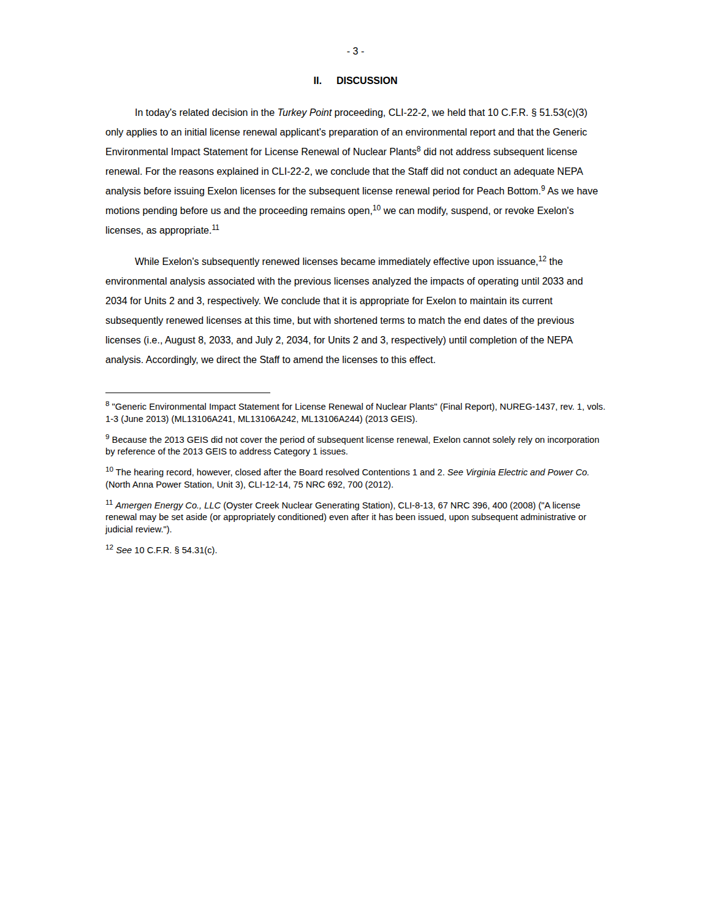- 3 -
II. DISCUSSION
In today's related decision in the Turkey Point proceeding, CLI-22-2, we held that 10 C.F.R. § 51.53(c)(3) only applies to an initial license renewal applicant's preparation of an environmental report and that the Generic Environmental Impact Statement for License Renewal of Nuclear Plants8 did not address subsequent license renewal. For the reasons explained in CLI-22-2, we conclude that the Staff did not conduct an adequate NEPA analysis before issuing Exelon licenses for the subsequent license renewal period for Peach Bottom.9 As we have motions pending before us and the proceeding remains open,10 we can modify, suspend, or revoke Exelon's licenses, as appropriate.11
While Exelon's subsequently renewed licenses became immediately effective upon issuance,12 the environmental analysis associated with the previous licenses analyzed the impacts of operating until 2033 and 2034 for Units 2 and 3, respectively. We conclude that it is appropriate for Exelon to maintain its current subsequently renewed licenses at this time, but with shortened terms to match the end dates of the previous licenses (i.e., August 8, 2033, and July 2, 2034, for Units 2 and 3, respectively) until completion of the NEPA analysis. Accordingly, we direct the Staff to amend the licenses to this effect.
8 "Generic Environmental Impact Statement for License Renewal of Nuclear Plants" (Final Report), NUREG-1437, rev. 1, vols. 1-3 (June 2013) (ML13106A241, ML13106A242, ML13106A244) (2013 GEIS).
9 Because the 2013 GEIS did not cover the period of subsequent license renewal, Exelon cannot solely rely on incorporation by reference of the 2013 GEIS to address Category 1 issues.
10 The hearing record, however, closed after the Board resolved Contentions 1 and 2. See Virginia Electric and Power Co. (North Anna Power Station, Unit 3), CLI-12-14, 75 NRC 692, 700 (2012).
11 Amergen Energy Co., LLC (Oyster Creek Nuclear Generating Station), CLI-8-13, 67 NRC 396, 400 (2008) ("A license renewal may be set aside (or appropriately conditioned) even after it has been issued, upon subsequent administrative or judicial review.").
12 See 10 C.F.R. § 54.31(c).